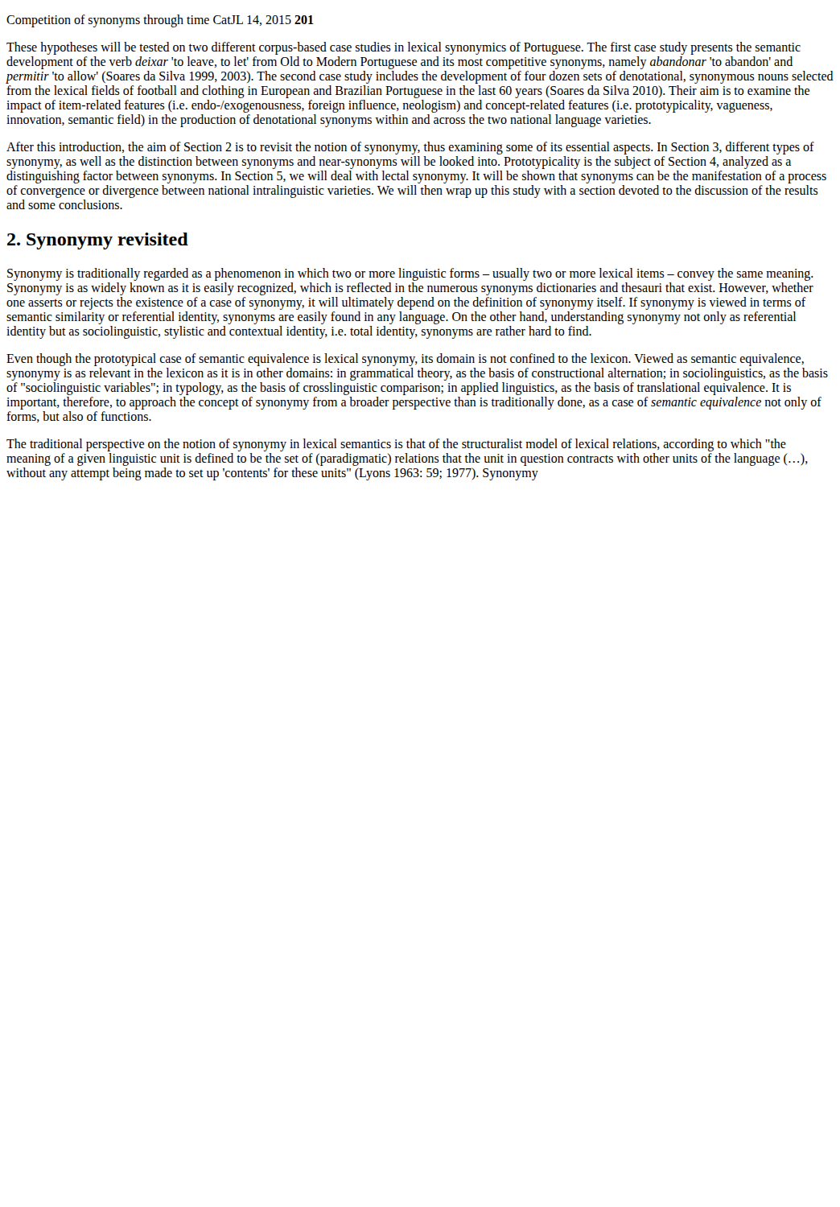Competition of synonyms through time CatJL 14, 2015 201
These hypotheses will be tested on two different corpus-based case studies in lexical synonymics of Portuguese. The first case study presents the semantic development of the verb deixar 'to leave, to let' from Old to Modern Portuguese and its most competitive synonyms, namely abandonar 'to abandon' and permitir 'to allow' (Soares da Silva 1999, 2003). The second case study includes the development of four dozen sets of denotational, synonymous nouns selected from the lexical fields of football and clothing in European and Brazilian Portuguese in the last 60 years (Soares da Silva 2010). Their aim is to examine the impact of item-related features (i.e. endo-/exogenousness, foreign influence, neologism) and concept-related features (i.e. prototypicality, vagueness, innovation, semantic field) in the production of denotational synonyms within and across the two national language varieties.
After this introduction, the aim of Section 2 is to revisit the notion of synonymy, thus examining some of its essential aspects. In Section 3, different types of synonymy, as well as the distinction between synonyms and near-synonyms will be looked into. Prototypicality is the subject of Section 4, analyzed as a distinguishing factor between synonyms. In Section 5, we will deal with lectal synonymy. It will be shown that synonyms can be the manifestation of a process of convergence or divergence between national intralinguistic varieties. We will then wrap up this study with a section devoted to the discussion of the results and some conclusions.
2. Synonymy revisited
Synonymy is traditionally regarded as a phenomenon in which two or more linguistic forms – usually two or more lexical items – convey the same meaning. Synonymy is as widely known as it is easily recognized, which is reflected in the numerous synonyms dictionaries and thesauri that exist. However, whether one asserts or rejects the existence of a case of synonymy, it will ultimately depend on the definition of synonymy itself. If synonymy is viewed in terms of semantic similarity or referential identity, synonyms are easily found in any language. On the other hand, understanding synonymy not only as referential identity but as sociolinguistic, stylistic and contextual identity, i.e. total identity, synonyms are rather hard to find.
Even though the prototypical case of semantic equivalence is lexical synonymy, its domain is not confined to the lexicon. Viewed as semantic equivalence, synonymy is as relevant in the lexicon as it is in other domains: in grammatical theory, as the basis of constructional alternation; in sociolinguistics, as the basis of "sociolinguistic variables"; in typology, as the basis of crosslinguistic comparison; in applied linguistics, as the basis of translational equivalence. It is important, therefore, to approach the concept of synonymy from a broader perspective than is traditionally done, as a case of semantic equivalence not only of forms, but also of functions.
The traditional perspective on the notion of synonymy in lexical semantics is that of the structuralist model of lexical relations, according to which "the meaning of a given linguistic unit is defined to be the set of (paradigmatic) relations that the unit in question contracts with other units of the language (…), without any attempt being made to set up 'contents' for these units" (Lyons 1963: 59; 1977). Synonymy